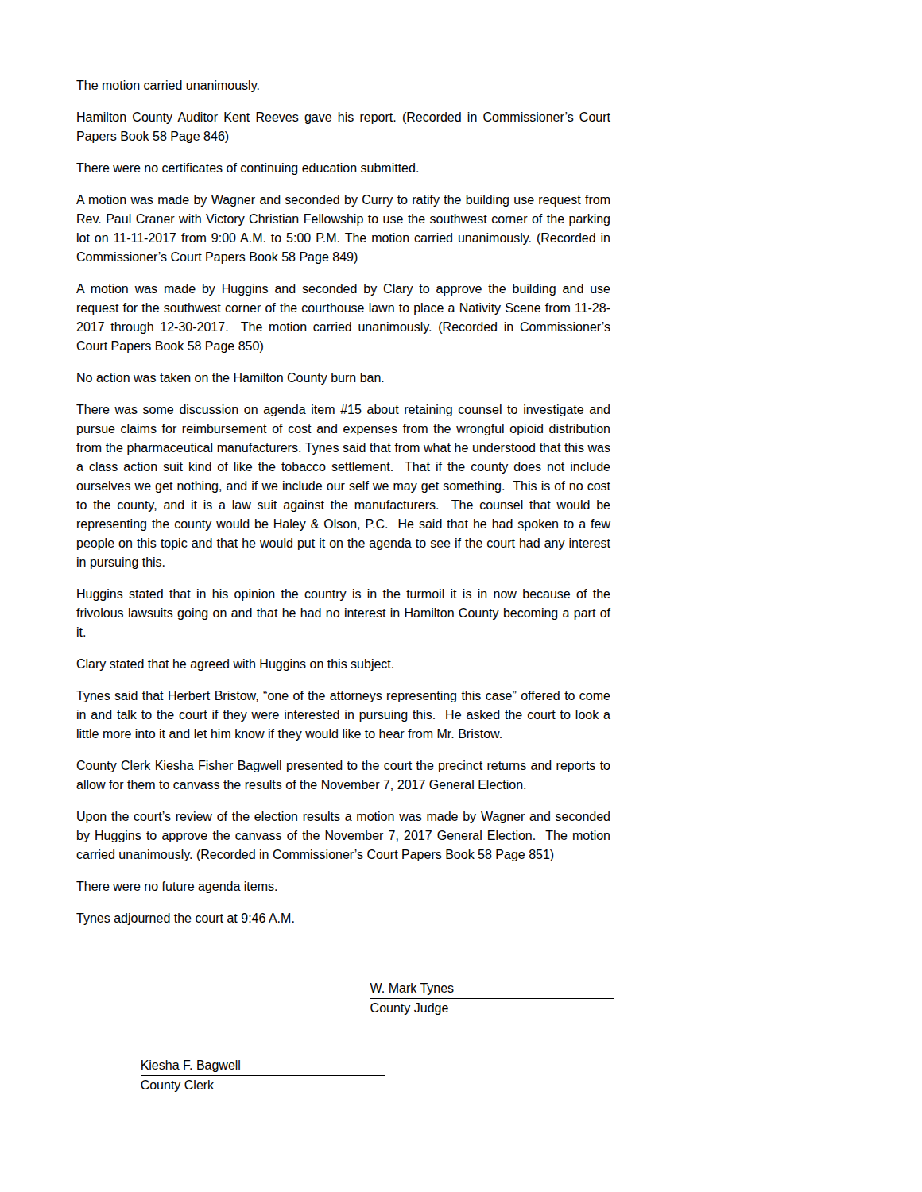The motion carried unanimously.
Hamilton County Auditor Kent Reeves gave his report. (Recorded in Commissioner’s Court Papers Book 58 Page 846)
There were no certificates of continuing education submitted.
A motion was made by Wagner and seconded by Curry to ratify the building use request from Rev. Paul Craner with Victory Christian Fellowship to use the southwest corner of the parking lot on 11-11-2017 from 9:00 A.M. to 5:00 P.M. The motion carried unanimously. (Recorded in Commissioner’s Court Papers Book 58 Page 849)
A motion was made by Huggins and seconded by Clary to approve the building and use request for the southwest corner of the courthouse lawn to place a Nativity Scene from 11-28-2017 through 12-30-2017. The motion carried unanimously. (Recorded in Commissioner’s Court Papers Book 58 Page 850)
No action was taken on the Hamilton County burn ban.
There was some discussion on agenda item #15 about retaining counsel to investigate and pursue claims for reimbursement of cost and expenses from the wrongful opioid distribution from the pharmaceutical manufacturers. Tynes said that from what he understood that this was a class action suit kind of like the tobacco settlement. That if the county does not include ourselves we get nothing, and if we include our self we may get something. This is of no cost to the county, and it is a law suit against the manufacturers. The counsel that would be representing the county would be Haley & Olson, P.C. He said that he had spoken to a few people on this topic and that he would put it on the agenda to see if the court had any interest in pursuing this.
Huggins stated that in his opinion the country is in the turmoil it is in now because of the frivolous lawsuits going on and that he had no interest in Hamilton County becoming a part of it.
Clary stated that he agreed with Huggins on this subject.
Tynes said that Herbert Bristow, “one of the attorneys representing this case” offered to come in and talk to the court if they were interested in pursuing this. He asked the court to look a little more into it and let him know if they would like to hear from Mr. Bristow.
County Clerk Kiesha Fisher Bagwell presented to the court the precinct returns and reports to allow for them to canvass the results of the November 7, 2017 General Election.
Upon the court’s review of the election results a motion was made by Wagner and seconded by Huggins to approve the canvass of the November 7, 2017 General Election. The motion carried unanimously. (Recorded in Commissioner’s Court Papers Book 58 Page 851)
There were no future agenda items.
Tynes adjourned the court at 9:46 A.M.
W. Mark Tynes County Judge
Kiesha F. Bagwell County Clerk